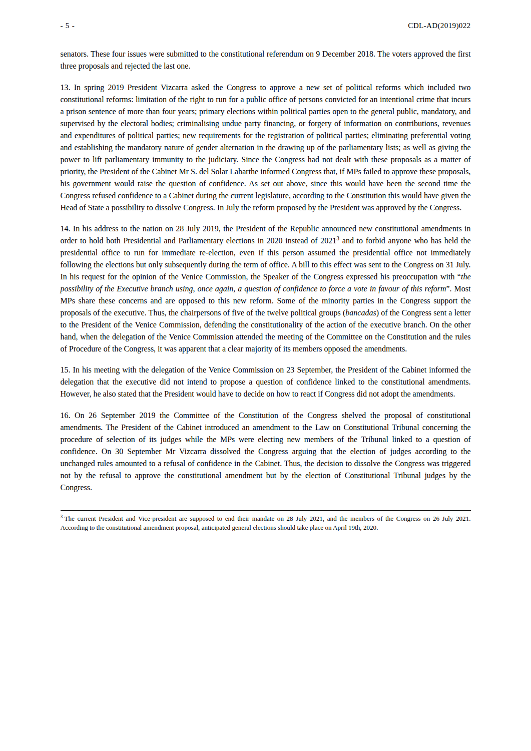- 5 - CDL-AD(2019)022
senators. These four issues were submitted to the constitutional referendum on 9 December 2018. The voters approved the first three proposals and rejected the last one.
13. In spring 2019 President Vizcarra asked the Congress to approve a new set of political reforms which included two constitutional reforms: limitation of the right to run for a public office of persons convicted for an intentional crime that incurs a prison sentence of more than four years; primary elections within political parties open to the general public, mandatory, and supervised by the electoral bodies; criminalising undue party financing, or forgery of information on contributions, revenues and expenditures of political parties; new requirements for the registration of political parties; eliminating preferential voting and establishing the mandatory nature of gender alternation in the drawing up of the parliamentary lists; as well as giving the power to lift parliamentary immunity to the judiciary. Since the Congress had not dealt with these proposals as a matter of priority, the President of the Cabinet Mr S. del Solar Labarthe informed Congress that, if MPs failed to approve these proposals, his government would raise the question of confidence. As set out above, since this would have been the second time the Congress refused confidence to a Cabinet during the current legislature, according to the Constitution this would have given the Head of State a possibility to dissolve Congress. In July the reform proposed by the President was approved by the Congress.
14. In his address to the nation on 28 July 2019, the President of the Republic announced new constitutional amendments in order to hold both Presidential and Parliamentary elections in 2020 instead of 20213 and to forbid anyone who has held the presidential office to run for immediate re-election, even if this person assumed the presidential office not immediately following the elections but only subsequently during the term of office. A bill to this effect was sent to the Congress on 31 July. In his request for the opinion of the Venice Commission, the Speaker of the Congress expressed his preoccupation with “the possibility of the Executive branch using, once again, a question of confidence to force a vote in favour of this reform”. Most MPs share these concerns and are opposed to this new reform. Some of the minority parties in the Congress support the proposals of the executive. Thus, the chairpersons of five of the twelve political groups (bancadas) of the Congress sent a letter to the President of the Venice Commission, defending the constitutionality of the action of the executive branch. On the other hand, when the delegation of the Venice Commission attended the meeting of the Committee on the Constitution and the rules of Procedure of the Congress, it was apparent that a clear majority of its members opposed the amendments.
15. In his meeting with the delegation of the Venice Commission on 23 September, the President of the Cabinet informed the delegation that the executive did not intend to propose a question of confidence linked to the constitutional amendments. However, he also stated that the President would have to decide on how to react if Congress did not adopt the amendments.
16. On 26 September 2019 the Committee of the Constitution of the Congress shelved the proposal of constitutional amendments. The President of the Cabinet introduced an amendment to the Law on Constitutional Tribunal concerning the procedure of selection of its judges while the MPs were electing new members of the Tribunal linked to a question of confidence. On 30 September Mr Vizcarra dissolved the Congress arguing that the election of judges according to the unchanged rules amounted to a refusal of confidence in the Cabinet. Thus, the decision to dissolve the Congress was triggered not by the refusal to approve the constitutional amendment but by the election of Constitutional Tribunal judges by the Congress.
3The current President and Vice-president are supposed to end their mandate on 28 July 2021, and the members of the Congress on 26 July 2021. According to the constitutional amendment proposal, anticipated general elections should take place on April 19th, 2020.